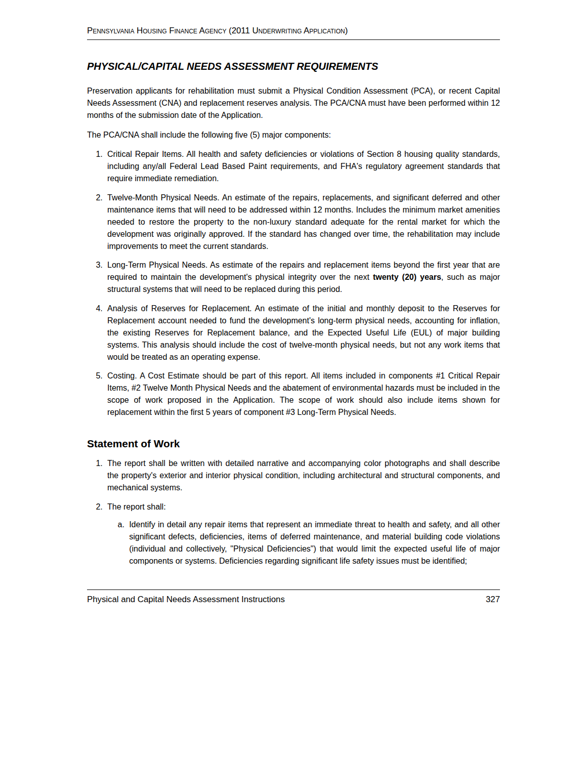Pennsylvania Housing Finance Agency (2011 Underwriting Application)
PHYSICAL/CAPITAL NEEDS ASSESSMENT REQUIREMENTS
Preservation applicants for rehabilitation must submit a Physical Condition Assessment (PCA), or recent Capital Needs Assessment (CNA) and replacement reserves analysis. The PCA/CNA must have been performed within 12 months of the submission date of the Application.
The PCA/CNA shall include the following five (5) major components:
Critical Repair Items. All health and safety deficiencies or violations of Section 8 housing quality standards, including any/all Federal Lead Based Paint requirements, and FHA's regulatory agreement standards that require immediate remediation.
Twelve-Month Physical Needs. An estimate of the repairs, replacements, and significant deferred and other maintenance items that will need to be addressed within 12 months. Includes the minimum market amenities needed to restore the property to the non-luxury standard adequate for the rental market for which the development was originally approved. If the standard has changed over time, the rehabilitation may include improvements to meet the current standards.
Long-Term Physical Needs. As estimate of the repairs and replacement items beyond the first year that are required to maintain the development's physical integrity over the next twenty (20) years, such as major structural systems that will need to be replaced during this period.
Analysis of Reserves for Replacement. An estimate of the initial and monthly deposit to the Reserves for Replacement account needed to fund the development's long-term physical needs, accounting for inflation, the existing Reserves for Replacement balance, and the Expected Useful Life (EUL) of major building systems. This analysis should include the cost of twelve-month physical needs, but not any work items that would be treated as an operating expense.
Costing. A Cost Estimate should be part of this report. All items included in components #1 Critical Repair Items, #2 Twelve Month Physical Needs and the abatement of environmental hazards must be included in the scope of work proposed in the Application. The scope of work should also include items shown for replacement within the first 5 years of component #3 Long-Term Physical Needs.
Statement of Work
The report shall be written with detailed narrative and accompanying color photographs and shall describe the property's exterior and interior physical condition, including architectural and structural components, and mechanical systems.
The report shall:
Identify in detail any repair items that represent an immediate threat to health and safety, and all other significant defects, deficiencies, items of deferred maintenance, and material building code violations (individual and collectively, "Physical Deficiencies") that would limit the expected useful life of major components or systems. Deficiencies regarding significant life safety issues must be identified;
Physical and Capital Needs Assessment Instructions 327